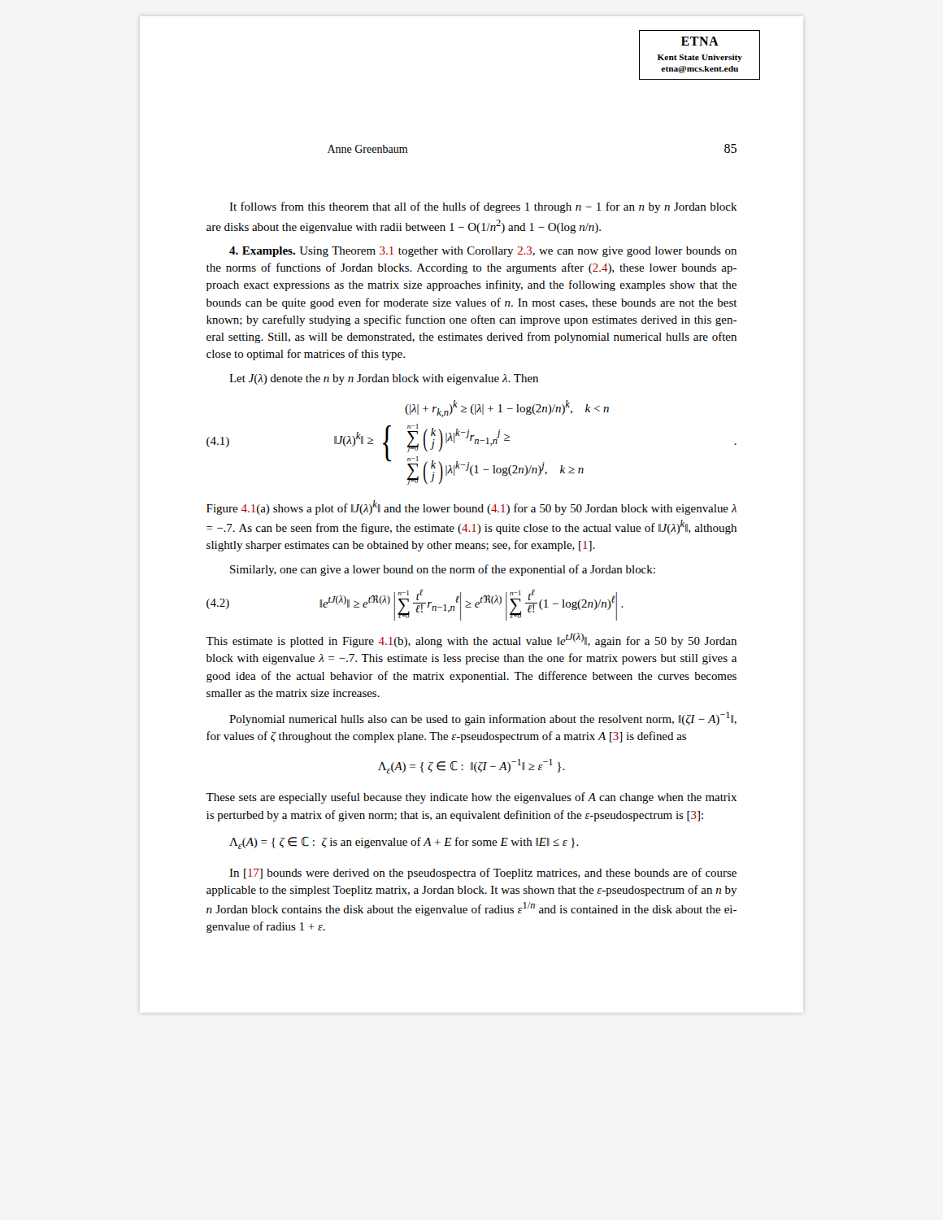ETNA
Kent State University
etna@mcs.kent.edu
Anne Greenbaum 85
It follows from this theorem that all of the hulls of degrees 1 through n − 1 for an n by n Jordan block are disks about the eigenvalue with radii between 1 − O(1/n2) and 1 − O(log n/n).
4. Examples. Using Theorem 3.1 together with Corollary 2.3, we can now give good lower bounds on the norms of functions of Jordan blocks. According to the arguments after (2.4), these lower bounds approach exact expressions as the matrix size approaches infinity, and the following examples show that the bounds can be quite good even for moderate size values of n. In most cases, these bounds are not the best known; by carefully studying a specific function one often can improve upon estimates derived in this general setting. Still, as will be demonstrated, the estimates derived from polynomial numerical hulls are often close to optimal for matrices of this type.
Let J(λ) denote the n by n Jordan block with eigenvalue λ. Then
(4.1)
‖J(λ)k‖ ≥ { (|λ| + rk,n)k ≥ (|λ| + 1 − log(2n)/n)k, k < n n−1∑j=0(kj)|λ|k−jrn−1,nj ≥ n−1∑j=0(kj)|λ|k−j(1 − log(2n)/n)j, k ≥ n
.
Figure 4.1(a) shows a plot of ‖J(λ)k‖ and the lower bound (4.1) for a 50 by 50 Jordan block with eigenvalue λ = −.7. As can be seen from the figure, the estimate (4.1) is quite close to the actual value of ‖J(λ)k‖, although slightly sharper estimates can be obtained by other means; see, for example, [1].
Similarly, one can give a lower bound on the norm of the exponential of a Jordan block:
(4.2)
‖etJ(λ)‖ ≥ et ℜ(λ) |n−1∑ℓ=0 tℓ ℓ!rn−1,nℓ| ≥ et ℜ(λ) |n−1∑ℓ=0 tℓ ℓ!(1 − log(2n)/n)ℓ| .
This estimate is plotted in Figure 4.1(b), along with the actual value ‖etJ(λ)‖, again for a 50 by 50 Jordan block with eigenvalue λ = −.7. This estimate is less precise than the one for matrix powers but still gives a good idea of the actual behavior of the matrix exponential. The difference between the curves becomes smaller as the matrix size increases.
Polynomial numerical hulls also can be used to gain information about the resolvent norm, ‖(ζI − A)−1‖, for values of ζ throughout the complex plane. The ε-pseudospectrum of a matrix A [3] is defined as
Λε(A) = { ζ ∈ ℂ : ‖(ζI − A)−1‖ ≥ ε−1 }.
These sets are especially useful because they indicate how the eigenvalues of A can change when the matrix is perturbed by a matrix of given norm; that is, an equivalent definition of the ε-pseudospectrum is [3]:
Λε(A) = { ζ ∈ ℂ : ζ is an eigenvalue of A + E for some E with ‖E‖ ≤ ε }.
In [17] bounds were derived on the pseudospectra of Toeplitz matrices, and these bounds are of course applicable to the simplest Toeplitz matrix, a Jordan block. It was shown that the ε-pseudospectrum of an n by n Jordan block contains the disk about the eigenvalue of radius ε1/n and is contained in the disk about the eigenvalue of radius 1 + ε.